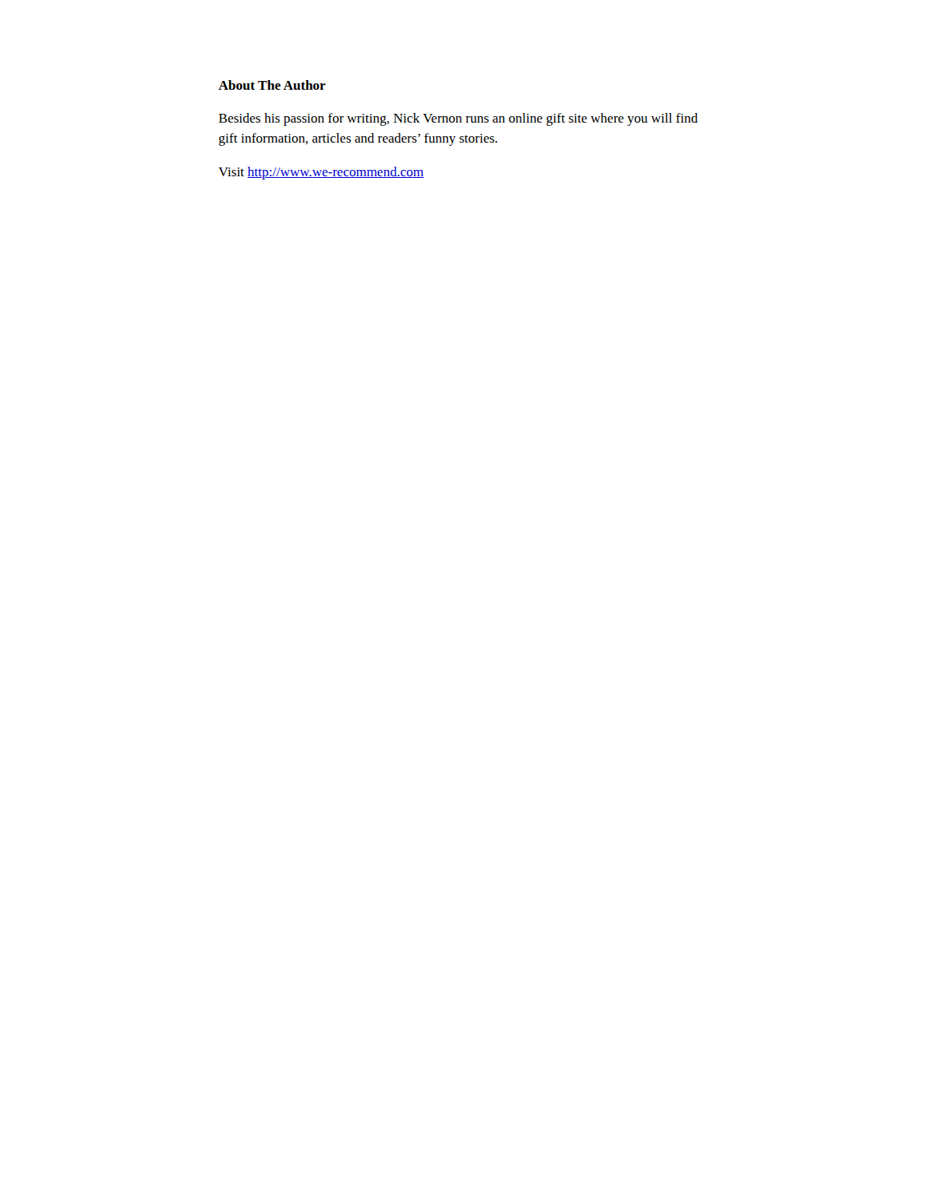About The Author
Besides his passion for writing, Nick Vernon runs an online gift site where you will find gift information, articles and readers’ funny stories.
Visit http://www.we-recommend.com